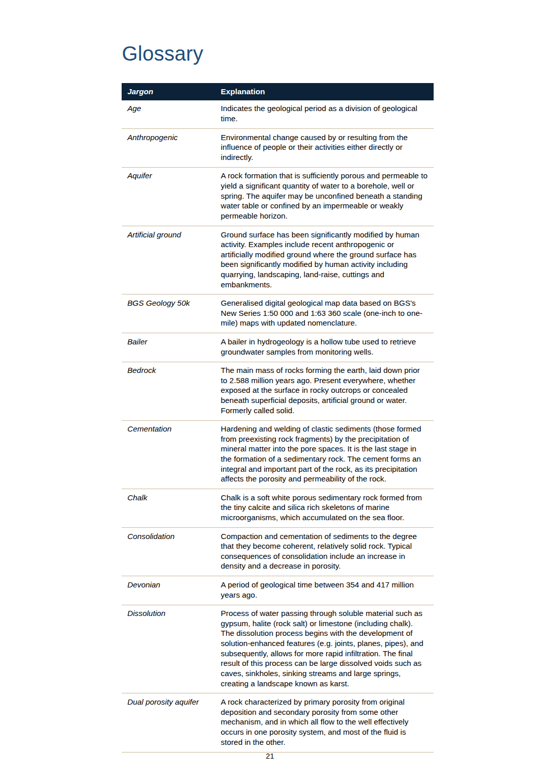Glossary
| Jargon | Explanation |
| --- | --- |
| Age | Indicates the geological period as a division of geological time. |
| Anthropogenic | Environmental change caused by or resulting from the influence of people or their activities either directly or indirectly. |
| Aquifer | A rock formation that is sufficiently porous and permeable to yield a significant quantity of water to a borehole, well or spring. The aquifer may be unconfined beneath a standing water table or confined by an impermeable or weakly permeable horizon. |
| Artificial ground | Ground surface has been significantly modified by human activity. Examples include recent anthropogenic or artificially modified ground where the ground surface has been significantly modified by human activity including quarrying, landscaping, land-raise, cuttings and embankments. |
| BGS Geology 50k | Generalised digital geological map data based on BGS's New Series 1:50 000 and 1:63 360 scale (one-inch to one-mile) maps with updated nomenclature. |
| Bailer | A bailer in hydrogeology is a hollow tube used to retrieve groundwater samples from monitoring wells. |
| Bedrock | The main mass of rocks forming the earth, laid down prior to 2.588 million years ago. Present everywhere, whether exposed at the surface in rocky outcrops or concealed beneath superficial deposits, artificial ground or water. Formerly called solid. |
| Cementation | Hardening and welding of clastic sediments (those formed from preexisting rock fragments) by the precipitation of mineral matter into the pore spaces. It is the last stage in the formation of a sedimentary rock. The cement forms an integral and important part of the rock, as its precipitation affects the porosity and permeability of the rock. |
| Chalk | Chalk is a soft white porous sedimentary rock formed from the tiny calcite and silica rich skeletons of marine microorganisms, which accumulated on the sea floor. |
| Consolidation | Compaction and cementation of sediments to the degree that they become coherent, relatively solid rock. Typical consequences of consolidation include an increase in density and a decrease in porosity. |
| Devonian | A period of geological time between 354 and 417 million years ago. |
| Dissolution | Process of water passing through soluble material such as gypsum, halite (rock salt) or limestone (including chalk). The dissolution process begins with the development of solution-enhanced features (e.g. joints, planes, pipes), and subsequently, allows for more rapid infiltration. The final result of this process can be large dissolved voids such as caves, sinkholes, sinking streams and large springs, creating a landscape known as karst. |
| Dual porosity aquifer | A rock characterized by primary porosity from original deposition and secondary porosity from some other mechanism, and in which all flow to the well effectively occurs in one porosity system, and most of the fluid is stored in the other. |
21